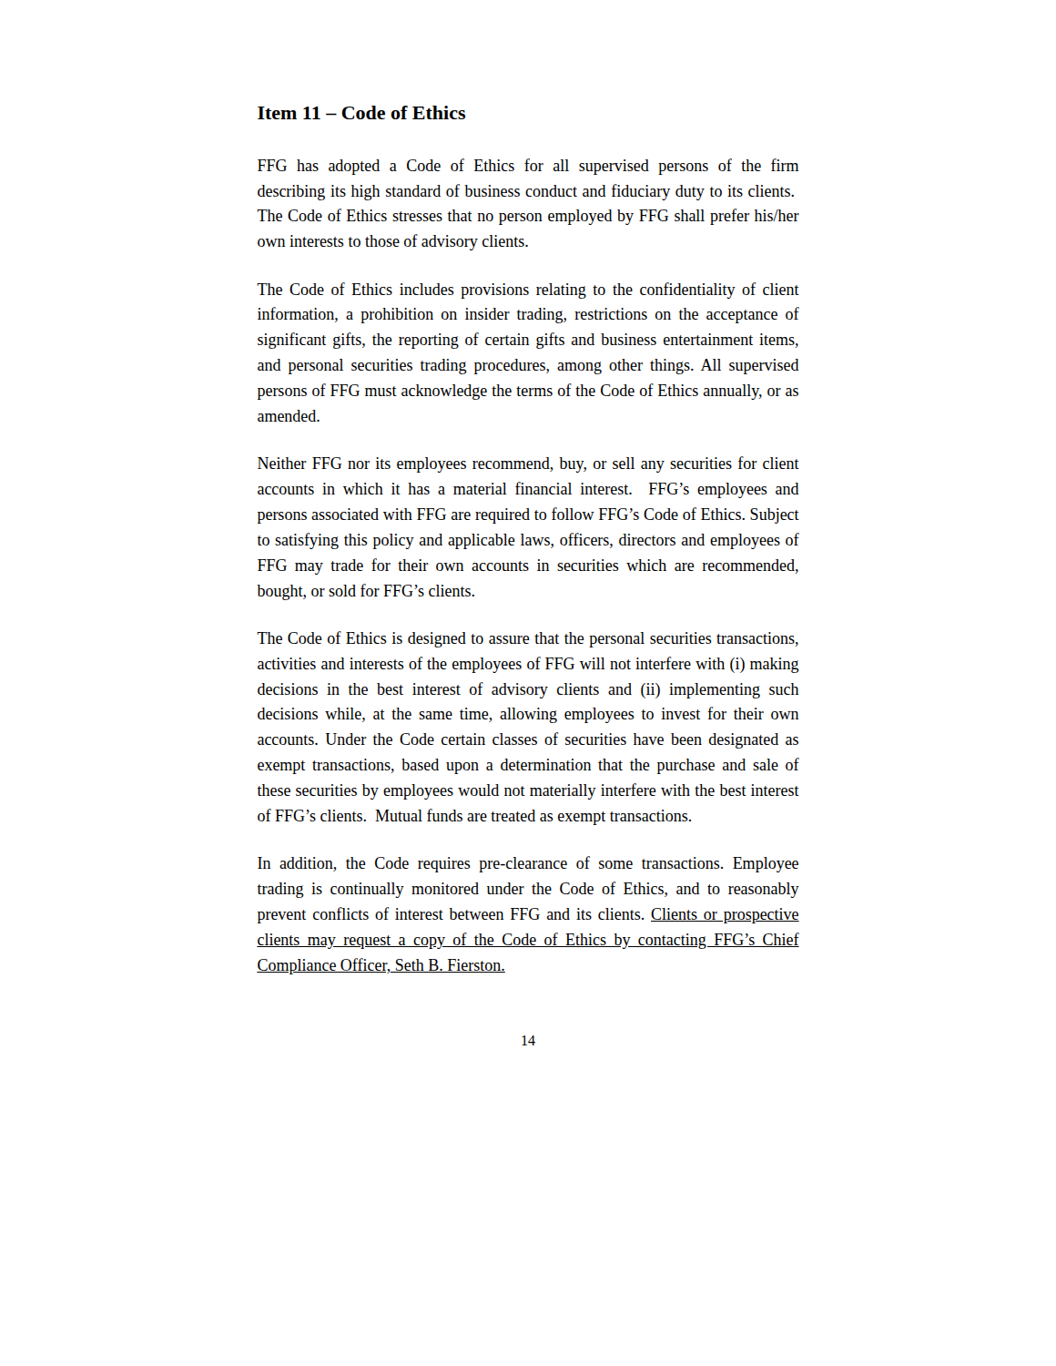Item 11 – Code of Ethics
FFG has adopted a Code of Ethics for all supervised persons of the firm describing its high standard of business conduct and fiduciary duty to its clients. The Code of Ethics stresses that no person employed by FFG shall prefer his/her own interests to those of advisory clients.
The Code of Ethics includes provisions relating to the confidentiality of client information, a prohibition on insider trading, restrictions on the acceptance of significant gifts, the reporting of certain gifts and business entertainment items, and personal securities trading procedures, among other things. All supervised persons of FFG must acknowledge the terms of the Code of Ethics annually, or as amended.
Neither FFG nor its employees recommend, buy, or sell any securities for client accounts in which it has a material financial interest. FFG’s employees and persons associated with FFG are required to follow FFG’s Code of Ethics. Subject to satisfying this policy and applicable laws, officers, directors and employees of FFG may trade for their own accounts in securities which are recommended, bought, or sold for FFG’s clients.
The Code of Ethics is designed to assure that the personal securities transactions, activities and interests of the employees of FFG will not interfere with (i) making decisions in the best interest of advisory clients and (ii) implementing such decisions while, at the same time, allowing employees to invest for their own accounts. Under the Code certain classes of securities have been designated as exempt transactions, based upon a determination that the purchase and sale of these securities by employees would not materially interfere with the best interest of FFG’s clients. Mutual funds are treated as exempt transactions.
In addition, the Code requires pre-clearance of some transactions. Employee trading is continually monitored under the Code of Ethics, and to reasonably prevent conflicts of interest between FFG and its clients. Clients or prospective clients may request a copy of the Code of Ethics by contacting FFG’s Chief Compliance Officer, Seth B. Fierston.
14